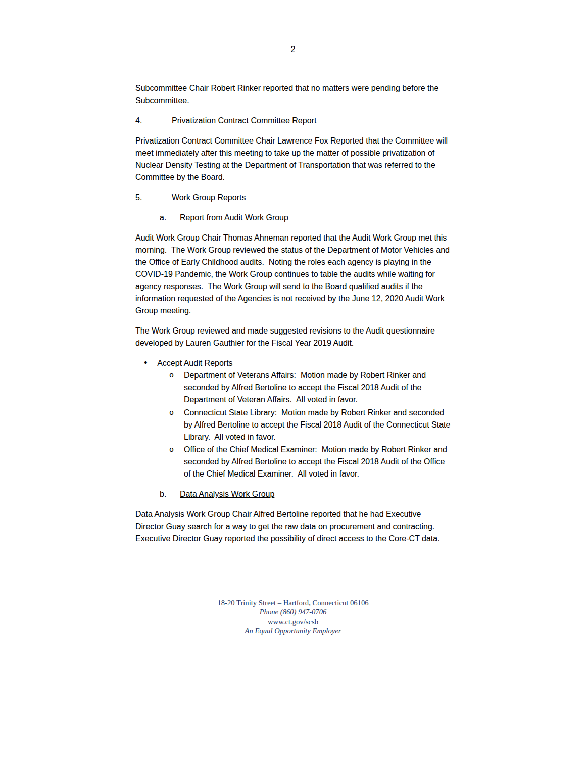2
Subcommittee Chair Robert Rinker reported that no matters were pending before the Subcommittee.
4. Privatization Contract Committee Report
Privatization Contract Committee Chair Lawrence Fox Reported that the Committee will meet immediately after this meeting to take up the matter of possible privatization of Nuclear Density Testing at the Department of Transportation that was referred to the Committee by the Board.
5. Work Group Reports
a. Report from Audit Work Group
Audit Work Group Chair Thomas Ahneman reported that the Audit Work Group met this morning. The Work Group reviewed the status of the Department of Motor Vehicles and the Office of Early Childhood audits. Noting the roles each agency is playing in the COVID-19 Pandemic, the Work Group continues to table the audits while waiting for agency responses. The Work Group will send to the Board qualified audits if the information requested of the Agencies is not received by the June 12, 2020 Audit Work Group meeting.
The Work Group reviewed and made suggested revisions to the Audit questionnaire developed by Lauren Gauthier for the Fiscal Year 2019 Audit.
Accept Audit Reports
Department of Veterans Affairs: Motion made by Robert Rinker and seconded by Alfred Bertoline to accept the Fiscal 2018 Audit of the Department of Veteran Affairs. All voted in favor.
Connecticut State Library: Motion made by Robert Rinker and seconded by Alfred Bertoline to accept the Fiscal 2018 Audit of the Connecticut State Library. All voted in favor.
Office of the Chief Medical Examiner: Motion made by Robert Rinker and seconded by Alfred Bertoline to accept the Fiscal 2018 Audit of the Office of the Chief Medical Examiner. All voted in favor.
b. Data Analysis Work Group
Data Analysis Work Group Chair Alfred Bertoline reported that he had Executive Director Guay search for a way to get the raw data on procurement and contracting. Executive Director Guay reported the possibility of direct access to the Core-CT data.
18-20 Trinity Street – Hartford, Connecticut 06106
Phone (860) 947-0706
www.ct.gov/scsb
An Equal Opportunity Employer